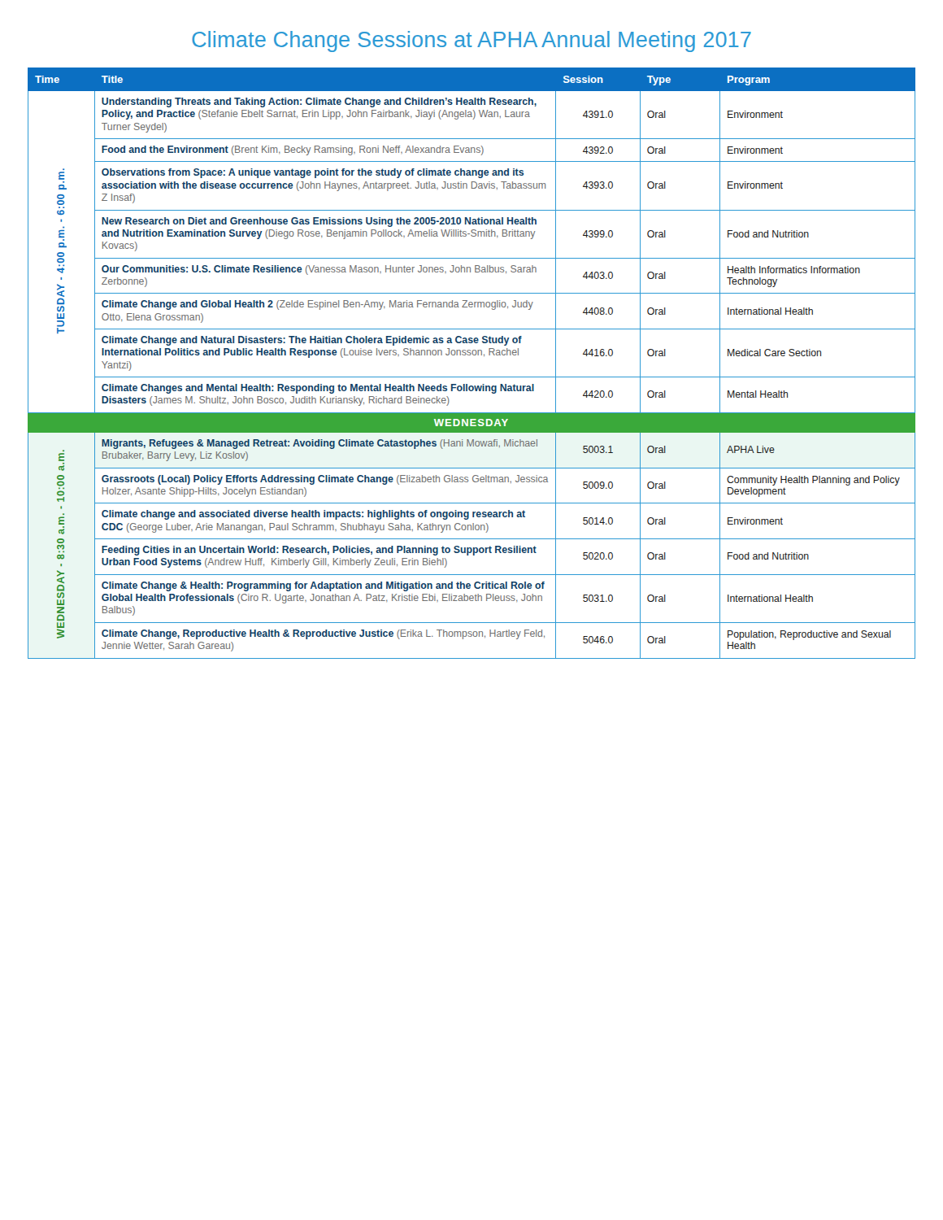Climate Change Sessions at APHA Annual Meeting 2017
| Time | Title | Session | Type | Program |
| --- | --- | --- | --- | --- |
| TUESDAY - 4:00 p.m. - 6:00 p.m. | Understanding Threats and Taking Action: Climate Change and Children’s Health Research, Policy, and Practice (Stefanie Ebelt Sarnat, Erin Lipp, John Fairbank, Jiayi (Angela) Wan, Laura Turner Seydel) | 4391.0 | Oral | Environment |
| Food and the Environment (Brent Kim, Becky Ramsing, Roni Neff, Alexandra Evans) | 4392.0 | Oral | Environment |
| Observations from Space: A unique vantage point for the study of climate change and its association with the disease occurrence (John Haynes, Antarpreet. Jutla, Justin Davis, Tabassum Z Insaf) | 4393.0 | Oral | Environment |
| New Research on Diet and Greenhouse Gas Emissions Using the 2005-2010 National Health and Nutrition Examination Survey (Diego Rose, Benjamin Pollock, Amelia Willits-Smith, Brittany Kovacs) | 4399.0 | Oral | Food and Nutrition |
| Our Communities: U.S. Climate Resilience (Vanessa Mason, Hunter Jones, John Balbus, Sarah Zerbonne) | 4403.0 | Oral | Health Informatics Information Technology |
| Climate Change and Global Health 2 (Zelde Espinel Ben-Amy, Maria Fernanda Zermoglio, Judy Otto, Elena Grossman) | 4408.0 | Oral | International Health |
| Climate Change and Natural Disasters: The Haitian Cholera Epidemic as a Case Study of International Politics and Public Health Response (Louise Ivers, Shannon Jonsson, Rachel Yantzi) | 4416.0 | Oral | Medical Care Section |
| Climate Changes and Mental Health: Responding to Mental Health Needs Following Natural Disasters (James M. Shultz, John Bosco, Judith Kuriansky, Richard Beinecke) | 4420.0 | Oral | Mental Health |
| WEDNESDAY |
| WEDNESDAY - 8:30 a.m. - 10:00 a.m. | Migrants, Refugees & Managed Retreat: Avoiding Climate Catastophes (Hani Mowafi, Michael Brubaker, Barry Levy, Liz Koslov) | 5003.1 | Oral | APHA Live |
| Grassroots (Local) Policy Efforts Addressing Climate Change (Elizabeth Glass Geltman, Jessica Holzer, Asante Shipp-Hilts, Jocelyn Estiandan) | 5009.0 | Oral | Community Health Planning and Policy Development |
| Climate change and associated diverse health impacts: highlights of ongoing research at CDC (George Luber, Arie Manangan, Paul Schramm, Shubhayu Saha, Kathryn Conlon) | 5014.0 | Oral | Environment |
| Feeding Cities in an Uncertain World: Research, Policies, and Planning to Support Resilient Urban Food Systems (Andrew Huff, Kimberly Gill, Kimberly Zeuli, Erin Biehl) | 5020.0 | Oral | Food and Nutrition |
| Climate Change & Health: Programming for Adaptation and Mitigation and the Critical Role of Global Health Professionals (Ciro R. Ugarte, Jonathan A. Patz, Kristie Ebi, Elizabeth Pleuss, John Balbus) | 5031.0 | Oral | International Health |
| Climate Change, Reproductive Health & Reproductive Justice (Erika L. Thompson, Hartley Feld, Jennie Wetter, Sarah Gareau) | 5046.0 | Oral | Population, Reproductive and Sexual Health |